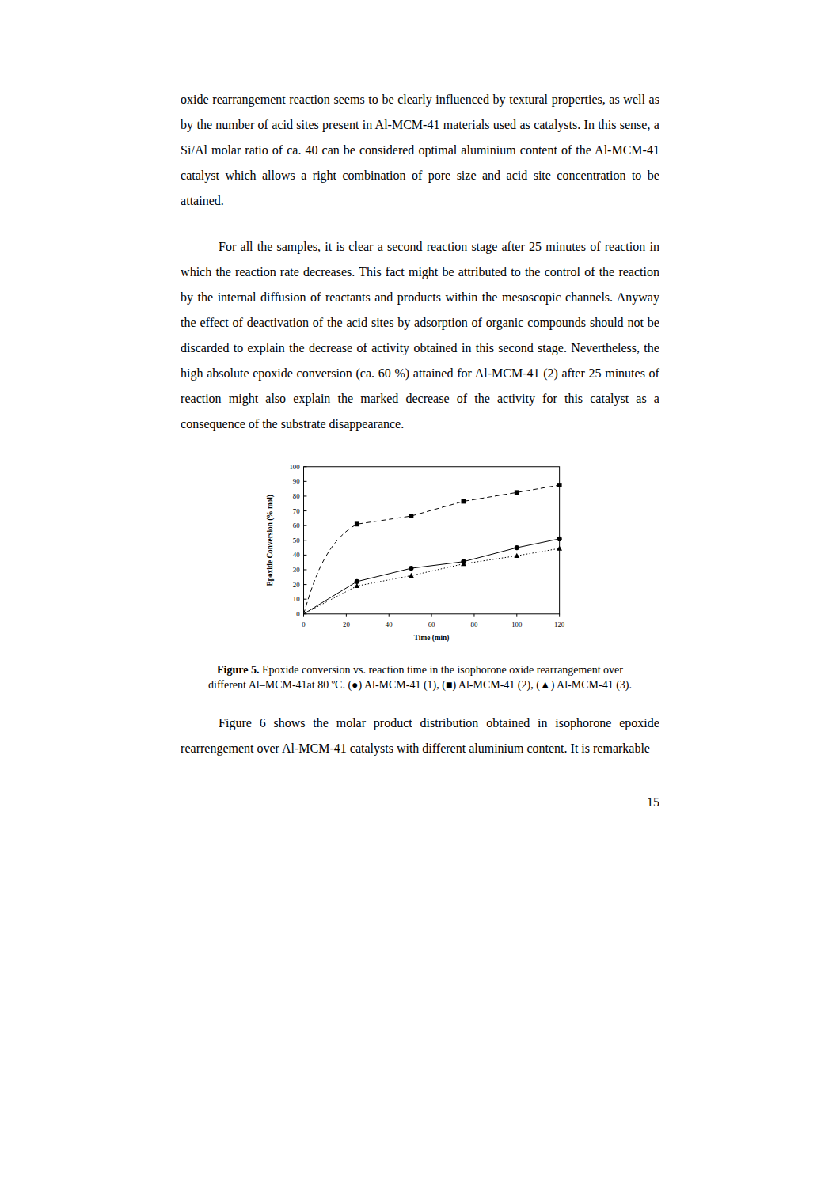oxide rearrangement reaction seems to be clearly influenced by textural properties, as well as by the number of acid sites present in Al-MCM-41 materials used as catalysts. In this sense, a Si/Al molar ratio of ca. 40 can be considered optimal aluminium content of the Al-MCM-41 catalyst which allows a right combination of pore size and acid site concentration to be attained.
For all the samples, it is clear a second reaction stage after 25 minutes of reaction in which the reaction rate decreases. This fact might be attributed to the control of the reaction by the internal diffusion of reactants and products within the mesoscopic channels. Anyway the effect of deactivation of the acid sites by adsorption of organic compounds should not be discarded to explain the decrease of activity obtained in this second stage. Nevertheless, the high absolute epoxide conversion (ca. 60 %) attained for Al-MCM-41 (2) after 25 minutes of reaction might also explain the marked decrease of the activity for this catalyst as a consequence of the substrate disappearance.
100 90 80 70 60 50 40 30 20 10 0 0 20 40 60 80 100 120 Time (min) Epoxide Conversion (% mol)
Figure 5. Epoxide conversion vs. reaction time in the isophorone oxide rearrangement over different Al–MCM-41at 80 ºC. (●) Al-MCM-41 (1), (■) Al-MCM-41 (2), (▲) Al-MCM-41 (3).
Figure 6 shows the molar product distribution obtained in isophorone epoxide rearrengement over Al-MCM-41 catalysts with different aluminium content. It is remarkable
15